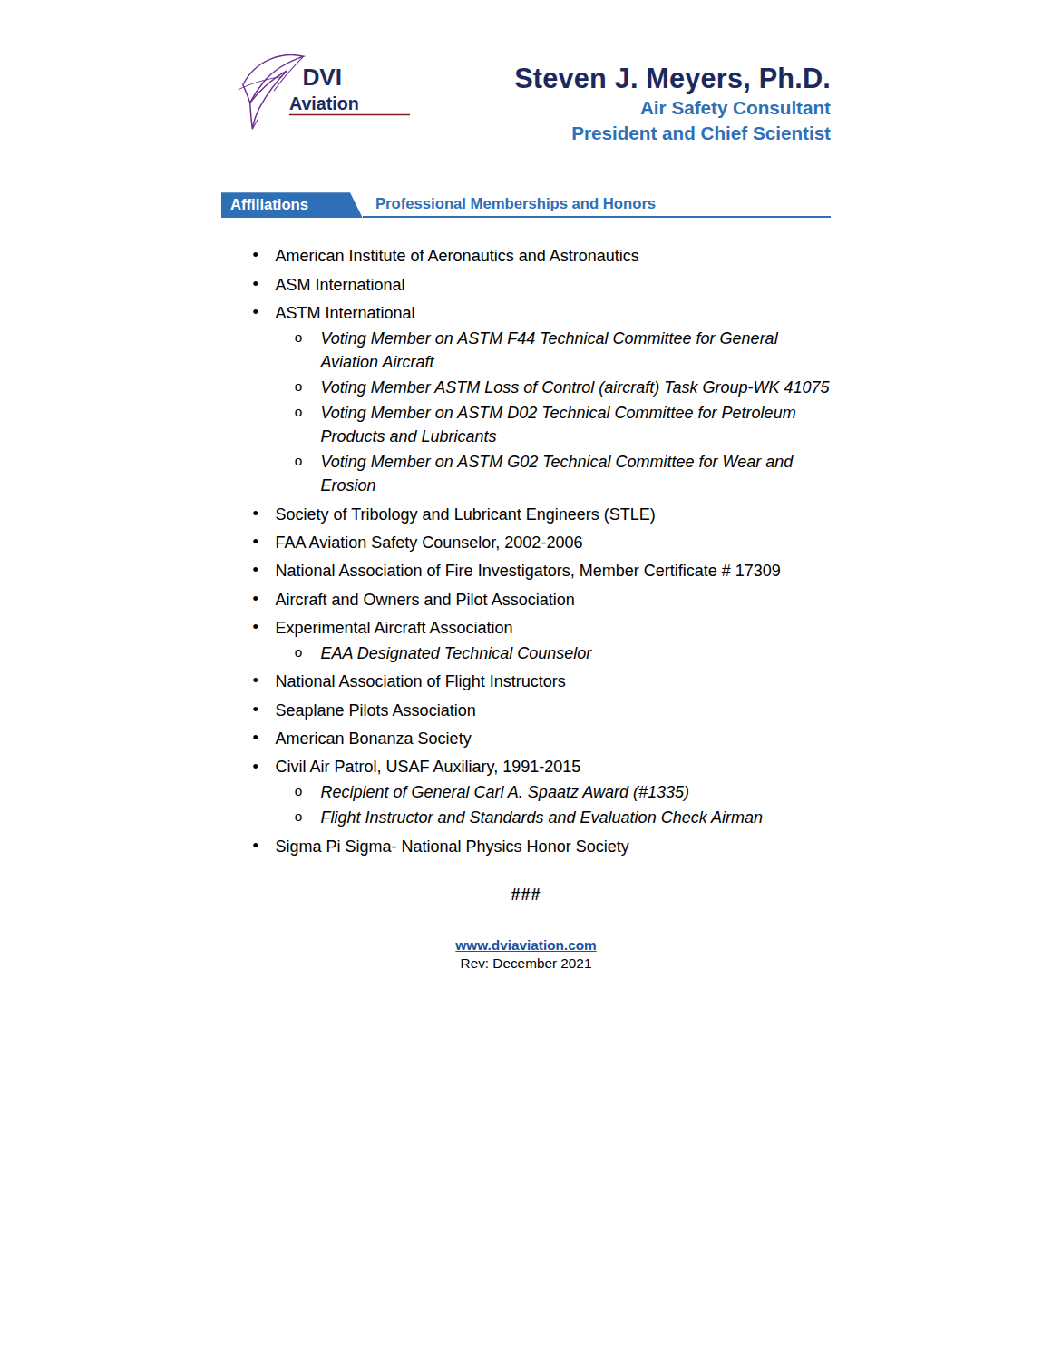DVI Aviation
Steven J. Meyers, Ph.D.
Air Safety Consultant
President and Chief Scientist
Affiliations
Professional Memberships and Honors
American Institute of Aeronautics and Astronautics
ASM International
ASTM International
Voting Member on ASTM F44 Technical Committee for General Aviation Aircraft
Voting Member ASTM Loss of Control (aircraft) Task Group-WK 41075
Voting Member on ASTM D02 Technical Committee for Petroleum Products and Lubricants
Voting Member on ASTM G02 Technical Committee for Wear and Erosion
Society of Tribology and Lubricant Engineers (STLE)
FAA Aviation Safety Counselor, 2002-2006
National Association of Fire Investigators, Member Certificate # 17309
Aircraft and Owners and Pilot Association
Experimental Aircraft Association
EAA Designated Technical Counselor
National Association of Flight Instructors
Seaplane Pilots Association
American Bonanza Society
Civil Air Patrol, USAF Auxiliary, 1991-2015
Recipient of General Carl A. Spaatz Award (#1335)
Flight Instructor and Standards and Evaluation Check Airman
Sigma Pi Sigma- National Physics Honor Society
###
www.dviaviation.com
Rev: December 2021